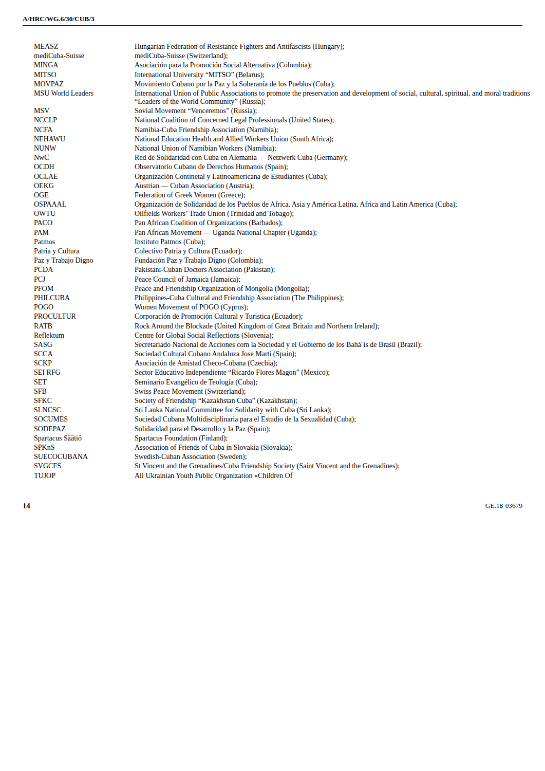A/HRC/WG.6/30/CUB/3
| MEASZ | Hungarian Federation of Resistance Fighters and Antifascists (Hungary); |
| mediCuba-Suisse | mediCuba-Suisse (Switzerland); |
| MINGA | Asociación para la Promoción Social Alternativa (Colombia); |
| MITSO | International University “MITSO” (Belarus); |
| MOVPAZ | Movimiento Cubano por la Paz y la Soberanía de los Pueblos (Cuba); |
| MSU World Leaders | International Union of Public Associations to promote the preservation and development of social, cultural, spiritual, and moral traditions “Leaders of the World Community” (Russia); |
| MSV | Sovial Movement “Venceremos” (Russia); |
| NCCLP | National Coalition of Concerned Legal Professionals (United States); |
| NCFA | Namibia-Cuba Friendship Association (Namibia); |
| NEHAWU | National Education Health and Allied Workers Union (South Africa); |
| NUNW | National Union of Namibian Workers (Namibia); |
| NwC | Red de Solidaridad con Cuba en Alemania — Netzwerk Cuba (Germany); |
| OCDH | Observatorio Cubano de Derechos Humanos (Spain); |
| OCLAE | Organización Continetal y Latinoamericana de Estudiantes (Cuba); |
| OEKG | Austrian — Cuban Association (Austria); |
| OGE | Federation of Greek Women (Greece); |
| OSPAAAL | Organización de Solidaridad de los Pueblos de Africa, Asia y América Latina, Africa and Latin America (Cuba); |
| OWTU | Oilfields Workers’ Trade Union (Trinidad and Tobago); |
| PACO | Pan African Coalition of Organizations (Barbados); |
| PAM | Pan African Movement — Uganda National Chapter (Uganda); |
| Patmos | Instituto Patmos (Cuba); |
| Patria y Cultura | Colectivo Patria y Cultura (Ecuador); |
| Paz y Trabajo Digno | Fundación Paz y Trabajo Digno (Colombia); |
| PCDA | Pakistani-Cuban Doctors Association (Pakistan); |
| PCJ | Peace Council of Jamaica (Jamaica); |
| PFOM | Peace and Friendship Organization of Mongolia (Mongolia); |
| PHILCUBA | Philippines-Cuba Cultural and Friendship Association (The Philippines); |
| POGO | Women Movement of POGO (Cyprus); |
| PROCULTUR | Corporación de Promoción Cultural y Turistica (Ecuador); |
| RATB | Rock Around the Blockade (United Kingdom of Great Britain and Northern Ireland); |
| Reflektum | Centre for Global Social Reflections (Slovenia); |
| SASG | Secretariado Nacional de Acciones com la Sociedad y el Gobierno de los Bahá´ís de Brasil (Brazil); |
| SCCA | Sociedad Cultural Cubano Andaluza Jose Marti (Spain); |
| SCKP | Asociación de Amistad Checo-Cubana (Czechia); |
| SEI RFG | Sector Educativo Independiente “Ricardo Flores Magon” (Mexico); |
| SET | Seminario Evangélico de Teología (Cuba); |
| SFB | Swiss Peace Movement (Switzerland); |
| SFKC | Society of Friendship “Kazakhstan Cuba” (Kazakhstan); |
| SLNCSC | Sri Lanka National Committee for Solidarity with Cuba (Sri Lanka); |
| SOCUMES | Sociedad Cubana Multidisciplinaria para el Estudio de la Sexualidad (Cuba); |
| SODEPAZ | Solidaridad para el Desarrollo y la Paz (Spain); |
| Spartacus Säätiö | Spartacus Foundation (Finland); |
| SPKnS | Association of Friends of Cuba in Slovakia (Slovakia); |
| SUECOCUBANA | Swedish-Cuban Association (Sweden); |
| SVGCFS | St Vincent and the Grenadines/Cuba Friendship Society (Saint Vincent and the Grenadines); |
| TUJOP | All Ukrainian Youth Public Organization «Children Of |
14 GE.18-03679